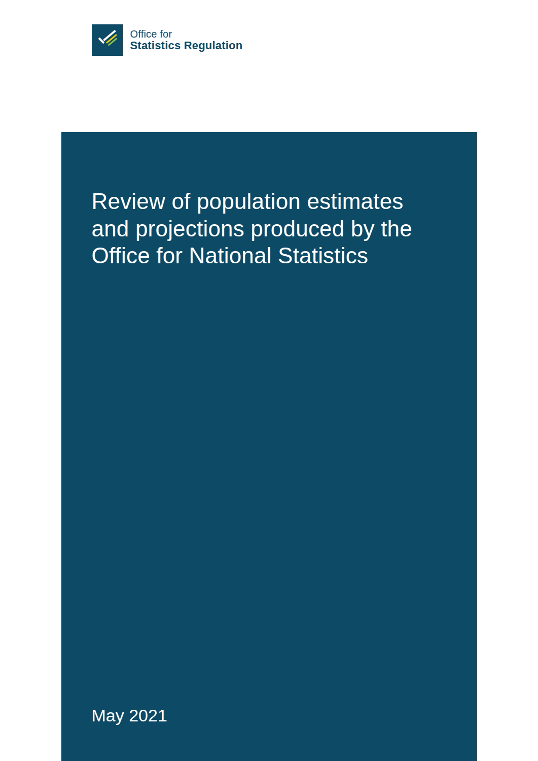Office for
Statistics Regulation
Review of population estimates and projections produced by the Office for National Statistics
May 2021